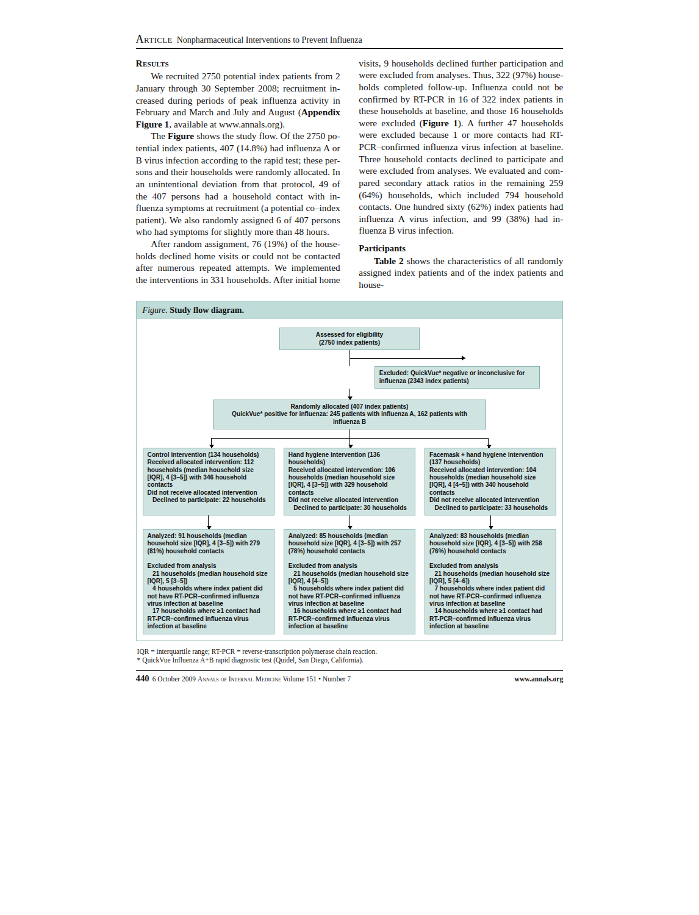Article Nonpharmaceutical Interventions to Prevent Influenza
Results
We recruited 2750 potential index patients from 2 January through 30 September 2008; recruitment increased during periods of peak influenza activity in February and March and July and August (Appendix Figure 1, available at www.annals.org).
The Figure shows the study flow. Of the 2750 potential index patients, 407 (14.8%) had influenza A or B virus infection according to the rapid test; these persons and their households were randomly allocated. In an unintentional deviation from that protocol, 49 of the 407 persons had a household contact with influenza symptoms at recruitment (a potential co–index patient). We also randomly assigned 6 of 407 persons who had symptoms for slightly more than 48 hours.
After random assignment, 76 (19%) of the households declined home visits or could not be contacted after numerous repeated attempts. We implemented the interventions in 331 households. After initial home visits, 9 households declined further participation and were excluded from analyses. Thus, 322 (97%) households completed follow-up. Influenza could not be confirmed by RT-PCR in 16 of 322 index patients in these households at baseline, and those 16 households were excluded (Figure 1). A further 47 households were excluded because 1 or more contacts had RT-PCR–confirmed influenza virus infection at baseline. Three household contacts declined to participate and were excluded from analyses. We evaluated and compared secondary attack ratios in the remaining 259 (64%) households, which included 794 household contacts. One hundred sixty (62%) index patients had influenza A virus infection, and 99 (38%) had influenza B virus infection.
Participants
Table 2 shows the characteristics of all randomly assigned index patients and of the index patients and house-
Figure. Study flow diagram.
Assessed for eligibility
(2750 index patients)
Excluded: QuickVue* negative or inconclusive for influenza (2343 index patients)
Randomly allocated (407 index patients)
QuickVue* positive for influenza: 245 patients with influenza A, 162 patients with influenza B
Control intervention (134 households)
Received allocated intervention: 112 households (median household size [IQR], 4 [3–5]) with 346 household contacts
Did not receive allocated intervention
Declined to participate: 22 households
Hand hygiene intervention (136 households)
Received allocated intervention: 106 households (median household size [IQR], 4 [3–5]) with 329 household contacts
Did not receive allocated intervention
Declined to participate: 30 households
Facemask + hand hygiene intervention (137 households)
Received allocated intervention: 104 households (median household size [IQR], 4 [4–5]) with 340 household contacts
Did not receive allocated intervention
Declined to participate: 33 households
Analyzed: 91 households (median household size [IQR], 4 [3–5]) with 279 (81%) household contacts
Excluded from analysis
21 households (median household size [IQR], 5 [3–5])
4 households where index patient did not have RT-PCR–confirmed influenza virus infection at baseline
17 households where ≥1 contact had RT-PCR–confirmed influenza virus infection at baseline
Analyzed: 85 households (median household size [IQR], 4 [3–5]) with 257 (78%) household contacts
Excluded from analysis
21 households (median household size [IQR], 4 [4–5])
5 households where index patient did not have RT-PCR–confirmed influenza virus infection at baseline
16 households where ≥1 contact had RT-PCR–confirmed influenza virus infection at baseline
Analyzed: 83 households (median household size [IQR], 4 [3–5]) with 258 (76%) household contacts
Excluded from analysis
21 households (median household size [IQR], 5 [4–6])
7 households where index patient did not have RT-PCR–confirmed influenza virus infection at baseline
14 households where ≥1 contact had RT-PCR–confirmed influenza virus infection at baseline
IQR = interquartile range; RT-PCR = reverse-transcription polymerase chain reaction.
* QuickVue Influenza A+B rapid diagnostic test (Quidel, San Diego, California).
4406 October 2009 Annals of Internal Medicine Volume 151 • Number 7
www.annals.org